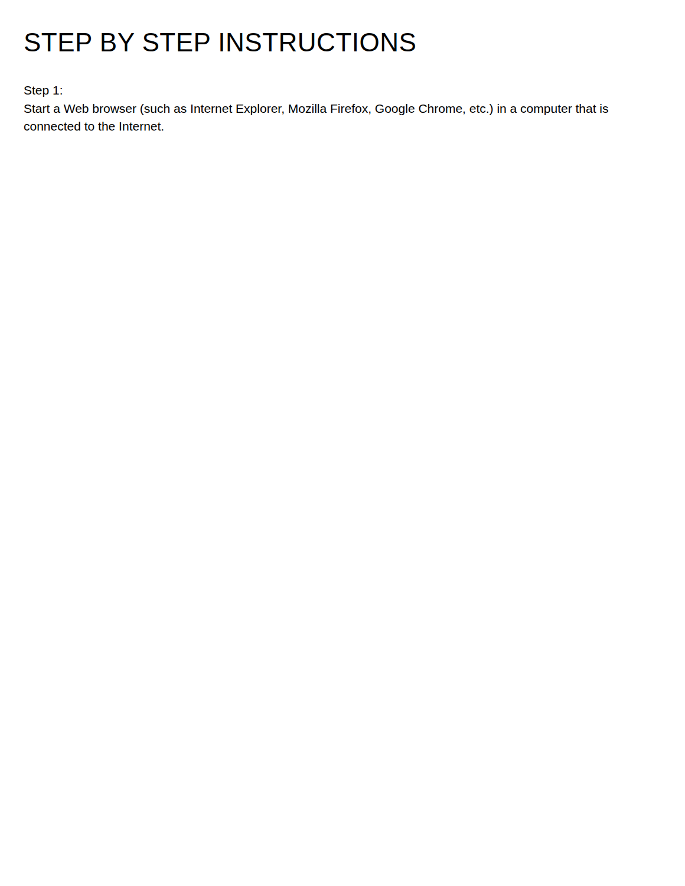STEP BY STEP INSTRUCTIONS
Step 1:
Start a Web browser (such as Internet Explorer, Mozilla Firefox, Google Chrome, etc.) in a computer that is connected to the Internet.